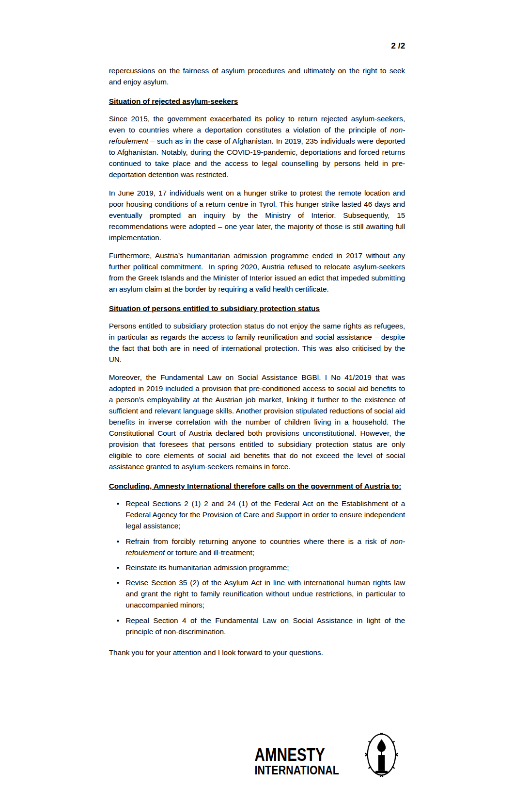2 /2
repercussions on the fairness of asylum procedures and ultimately on the right to seek and enjoy asylum.
Situation of rejected asylum-seekers
Since 2015, the government exacerbated its policy to return rejected asylum-seekers, even to countries where a deportation constitutes a violation of the principle of non-refoulement – such as in the case of Afghanistan. In 2019, 235 individuals were deported to Afghanistan. Notably, during the COVID-19-pandemic, deportations and forced returns continued to take place and the access to legal counselling by persons held in pre-deportation detention was restricted.
In June 2019, 17 individuals went on a hunger strike to protest the remote location and poor housing conditions of a return centre in Tyrol. This hunger strike lasted 46 days and eventually prompted an inquiry by the Ministry of Interior. Subsequently, 15 recommendations were adopted – one year later, the majority of those is still awaiting full implementation.
Furthermore, Austria’s humanitarian admission programme ended in 2017 without any further political commitment. In spring 2020, Austria refused to relocate asylum-seekers from the Greek Islands and the Minister of Interior issued an edict that impeded submitting an asylum claim at the border by requiring a valid health certificate.
Situation of persons entitled to subsidiary protection status
Persons entitled to subsidiary protection status do not enjoy the same rights as refugees, in particular as regards the access to family reunification and social assistance – despite the fact that both are in need of international protection. This was also criticised by the UN.
Moreover, the Fundamental Law on Social Assistance BGBl. I No 41/2019 that was adopted in 2019 included a provision that pre-conditioned access to social aid benefits to a person’s employability at the Austrian job market, linking it further to the existence of sufficient and relevant language skills. Another provision stipulated reductions of social aid benefits in inverse correlation with the number of children living in a household. The Constitutional Court of Austria declared both provisions unconstitutional. However, the provision that foresees that persons entitled to subsidiary protection status are only eligible to core elements of social aid benefits that do not exceed the level of social assistance granted to asylum-seekers remains in force.
Concluding, Amnesty International therefore calls on the government of Austria to:
Repeal Sections 2 (1) 2 and 24 (1) of the Federal Act on the Establishment of a Federal Agency for the Provision of Care and Support in order to ensure independent legal assistance;
Refrain from forcibly returning anyone to countries where there is a risk of non-refoulement or torture and ill-treatment;
Reinstate its humanitarian admission programme;
Revise Section 35 (2) of the Asylum Act in line with international human rights law and grant the right to family reunification without undue restrictions, in particular to unaccompanied minors;
Repeal Section 4 of the Fundamental Law on Social Assistance in light of the principle of non-discrimination.
Thank you for your attention and I look forward to your questions.
AMNESTY INTERNATIONAL